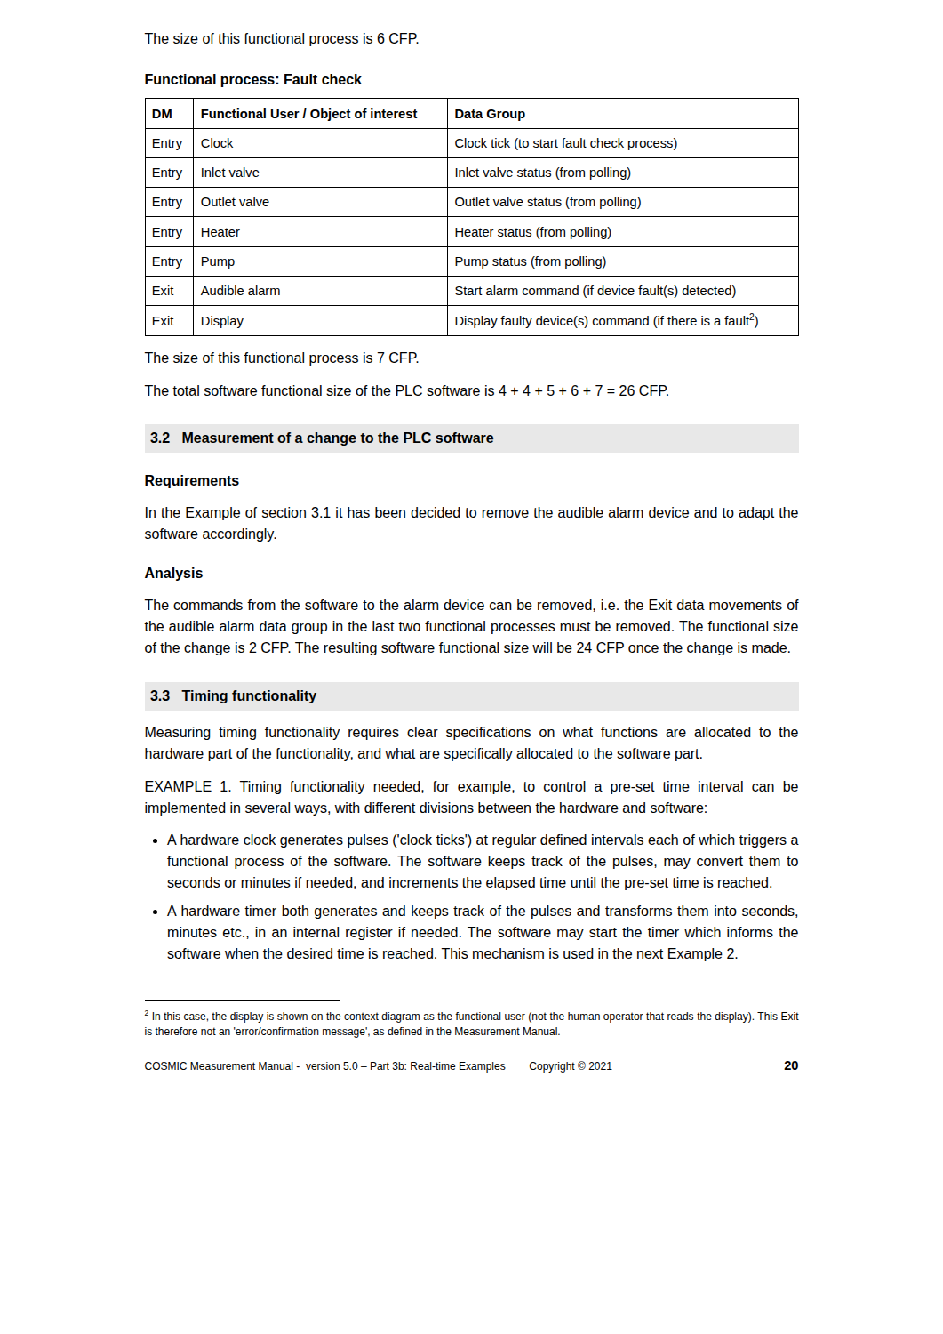The size of this functional process is 6 CFP.
Functional process: Fault check
| DM | Functional User / Object of interest | Data Group |
| --- | --- | --- |
| Entry | Clock | Clock tick (to start fault check process) |
| Entry | Inlet valve | Inlet valve status (from polling) |
| Entry | Outlet valve | Outlet valve status (from polling) |
| Entry | Heater | Heater status (from polling) |
| Entry | Pump | Pump status (from polling) |
| Exit | Audible alarm | Start alarm command (if device fault(s) detected) |
| Exit | Display | Display faulty device(s) command (if there is a fault 2 ) |
The size of this functional process is 7 CFP.
The total software functional size of the PLC software is 4 + 4 + 5 + 6 + 7 = 26 CFP.
3.2 Measurement of a change to the PLC software
Requirements
In the Example of section 3.1 it has been decided to remove the audible alarm device and to adapt the software accordingly.
Analysis
The commands from the software to the alarm device can be removed, i.e. the Exit data movements of the audible alarm data group in the last two functional processes must be removed. The functional size of the change is 2 CFP. The resulting software functional size will be 24 CFP once the change is made.
3.3 Timing functionality
Measuring timing functionality requires clear specifications on what functions are allocated to the hardware part of the functionality, and what are specifically allocated to the software part.
EXAMPLE 1. Timing functionality needed, for example, to control a pre-set time interval can be implemented in several ways, with different divisions between the hardware and software:
A hardware clock generates pulses ('clock ticks') at regular defined intervals each of which triggers a functional process of the software. The software keeps track of the pulses, may convert them to seconds or minutes if needed, and increments the elapsed time until the pre-set time is reached.
A hardware timer both generates and keeps track of the pulses and transforms them into seconds, minutes etc., in an internal register if needed. The software may start the timer which informs the software when the desired time is reached. This mechanism is used in the next Example 2.
2 In this case, the display is shown on the context diagram as the functional user (not the human operator that reads the display). This Exit is therefore not an 'error/confirmation message', as defined in the Measurement Manual.
COSMIC Measurement Manual - version 5.0 – Part 3b: Real-time Examples Copyright © 2021
20